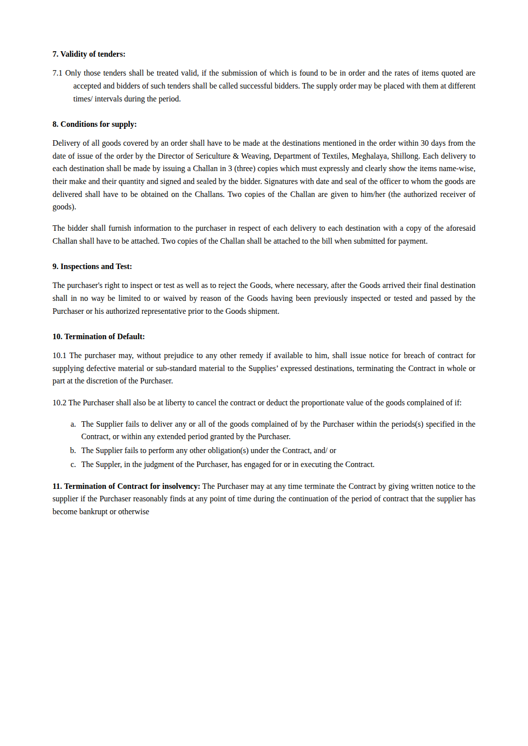7. Validity of tenders:
7.1 Only those tenders shall be treated valid, if the submission of which is found to be in order and the rates of items quoted are accepted and bidders of such tenders shall be called successful bidders. The supply order may be placed with them at different times/ intervals during the period.
8. Conditions for supply:
Delivery of all goods covered by an order shall have to be made at the destinations mentioned in the order within 30 days from the date of issue of the order by the Director of Sericulture & Weaving, Department of Textiles, Meghalaya, Shillong. Each delivery to each destination shall be made by issuing a Challan in 3 (three) copies which must expressly and clearly show the items name-wise, their make and their quantity and signed and sealed by the bidder. Signatures with date and seal of the officer to whom the goods are delivered shall have to be obtained on the Challans. Two copies of the Challan are given to him/her (the authorized receiver of goods).
The bidder shall furnish information to the purchaser in respect of each delivery to each destination with a copy of the aforesaid Challan shall have to be attached. Two copies of the Challan shall be attached to the bill when submitted for payment.
9. Inspections and Test:
The purchaser's right to inspect or test as well as to reject the Goods, where necessary, after the Goods arrived their final destination shall in no way be limited to or waived by reason of the Goods having been previously inspected or tested and passed by the Purchaser or his authorized representative prior to the Goods shipment.
10. Termination of Default:
10.1 The purchaser may, without prejudice to any other remedy if available to him, shall issue notice for breach of contract for supplying defective material or sub-standard material to the Supplies’ expressed destinations, terminating the Contract in whole or part at the discretion of the Purchaser.
10.2 The Purchaser shall also be at liberty to cancel the contract or deduct the proportionate value of the goods complained of if:
The Supplier fails to deliver any or all of the goods complained of by the Purchaser within the periods(s) specified in the Contract, or within any extended period granted by the Purchaser.
The Supplier fails to perform any other obligation(s) under the Contract, and/ or
The Suppler, in the judgment of the Purchaser, has engaged for or in executing the Contract.
11. Termination of Contract for insolvency: The Purchaser may at any time terminate the Contract by giving written notice to the supplier if the Purchaser reasonably finds at any point of time during the continuation of the period of contract that the supplier has become bankrupt or otherwise